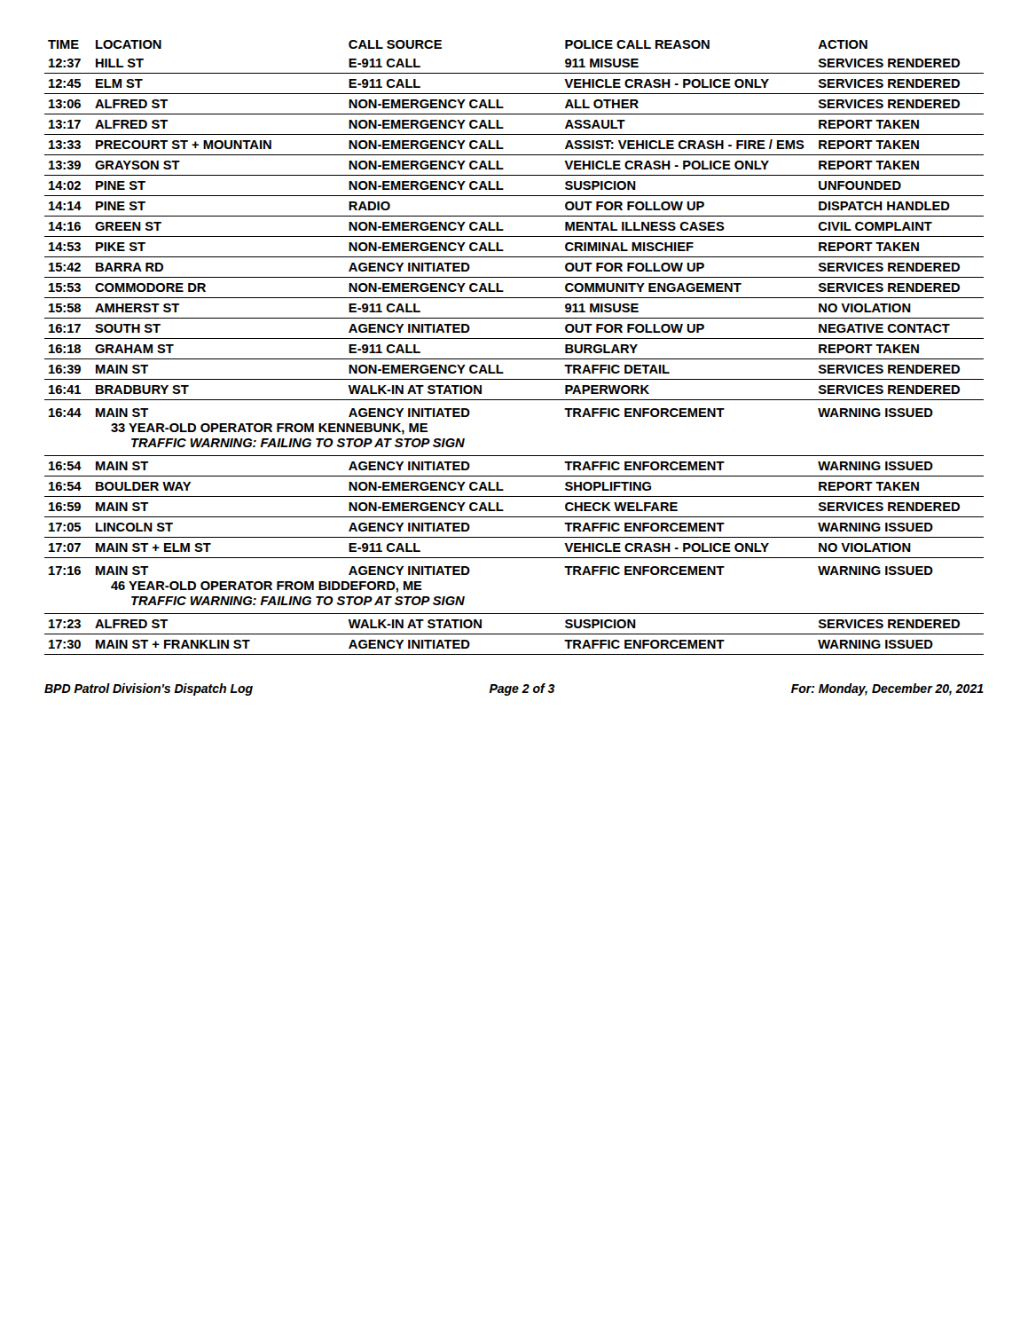| TIME | LOCATION | CALL SOURCE | POLICE CALL REASON | ACTION |
| --- | --- | --- | --- | --- |
| 12:37 | HILL ST | E-911 CALL | 911 MISUSE | SERVICES RENDERED |
| 12:45 | ELM ST | E-911 CALL | VEHICLE CRASH - POLICE ONLY | SERVICES RENDERED |
| 13:06 | ALFRED ST | NON-EMERGENCY CALL | ALL OTHER | SERVICES RENDERED |
| 13:17 | ALFRED ST | NON-EMERGENCY CALL | ASSAULT | REPORT TAKEN |
| 13:33 | PRECOURT ST + MOUNTAIN | NON-EMERGENCY CALL | ASSIST: VEHICLE CRASH - FIRE / EMS | REPORT TAKEN |
| 13:39 | GRAYSON ST | NON-EMERGENCY CALL | VEHICLE CRASH - POLICE ONLY | REPORT TAKEN |
| 14:02 | PINE ST | NON-EMERGENCY CALL | SUSPICION | UNFOUNDED |
| 14:14 | PINE ST | RADIO | OUT FOR FOLLOW UP | DISPATCH HANDLED |
| 14:16 | GREEN ST | NON-EMERGENCY CALL | MENTAL ILLNESS CASES | CIVIL COMPLAINT |
| 14:53 | PIKE ST | NON-EMERGENCY CALL | CRIMINAL MISCHIEF | REPORT TAKEN |
| 15:42 | BARRA RD | AGENCY INITIATED | OUT FOR FOLLOW UP | SERVICES RENDERED |
| 15:53 | COMMODORE DR | NON-EMERGENCY CALL | COMMUNITY ENGAGEMENT | SERVICES RENDERED |
| 15:58 | AMHERST ST | E-911 CALL | 911 MISUSE | NO VIOLATION |
| 16:17 | SOUTH ST | AGENCY INITIATED | OUT FOR FOLLOW UP | NEGATIVE CONTACT |
| 16:18 | GRAHAM ST | E-911 CALL | BURGLARY | REPORT TAKEN |
| 16:39 | MAIN ST | NON-EMERGENCY CALL | TRAFFIC DETAIL | SERVICES RENDERED |
| 16:41 | BRADBURY ST | WALK-IN AT STATION | PAPERWORK | SERVICES RENDERED |
| 16:44 | MAIN ST | AGENCY INITIATED | TRAFFIC ENFORCEMENT | WARNING ISSUED |
| | 33 YEAR-OLD OPERATOR FROM KENNEBUNK, ME |
| | TRAFFIC WARNING: FAILING TO STOP AT STOP SIGN |
| 16:54 | MAIN ST | AGENCY INITIATED | TRAFFIC ENFORCEMENT | WARNING ISSUED |
| 16:54 | BOULDER WAY | NON-EMERGENCY CALL | SHOPLIFTING | REPORT TAKEN |
| 16:59 | MAIN ST | NON-EMERGENCY CALL | CHECK WELFARE | SERVICES RENDERED |
| 17:05 | LINCOLN ST | AGENCY INITIATED | TRAFFIC ENFORCEMENT | WARNING ISSUED |
| 17:07 | MAIN ST + ELM ST | E-911 CALL | VEHICLE CRASH - POLICE ONLY | NO VIOLATION |
| 17:16 | MAIN ST | AGENCY INITIATED | TRAFFIC ENFORCEMENT | WARNING ISSUED |
| | 46 YEAR-OLD OPERATOR FROM BIDDEFORD, ME |
| | TRAFFIC WARNING: FAILING TO STOP AT STOP SIGN |
| 17:23 | ALFRED ST | WALK-IN AT STATION | SUSPICION | SERVICES RENDERED |
| 17:30 | MAIN ST + FRANKLIN ST | AGENCY INITIATED | TRAFFIC ENFORCEMENT | WARNING ISSUED |
BPD Patrol Division's Dispatch Log
Page 2 of 3
For: Monday, December 20, 2021